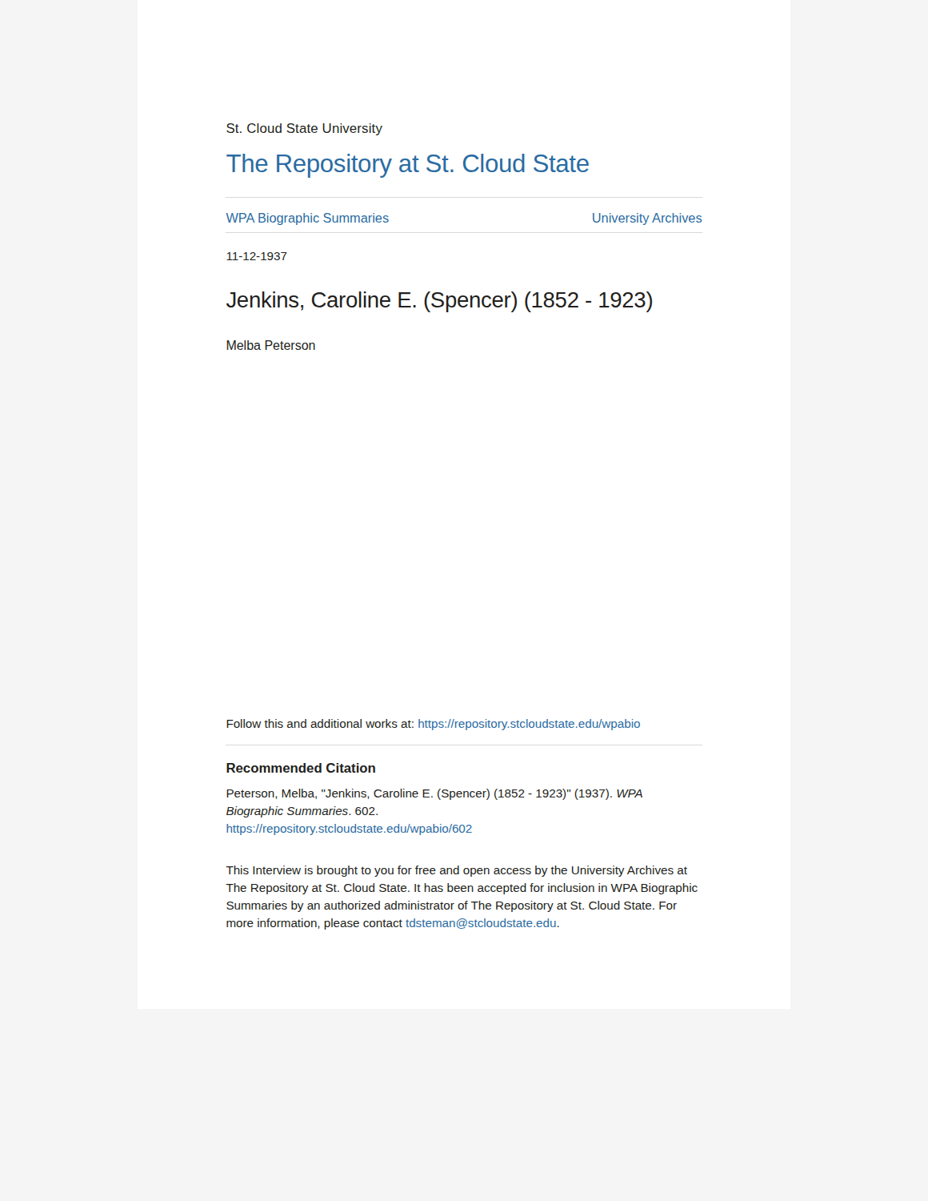St. Cloud State University
The Repository at St. Cloud State
WPA Biographic Summaries University Archives
11-12-1937
Jenkins, Caroline E. (Spencer) (1852 - 1923)
Melba Peterson
Follow this and additional works at: https://repository.stcloudstate.edu/wpabio
Recommended Citation
Peterson, Melba, "Jenkins, Caroline E. (Spencer) (1852 - 1923)" (1937). WPA Biographic Summaries. 602.
https://repository.stcloudstate.edu/wpabio/602
This Interview is brought to you for free and open access by the University Archives at The Repository at St. Cloud State. It has been accepted for inclusion in WPA Biographic Summaries by an authorized administrator of The Repository at St. Cloud State. For more information, please contact tdsteman@stcloudstate.edu.